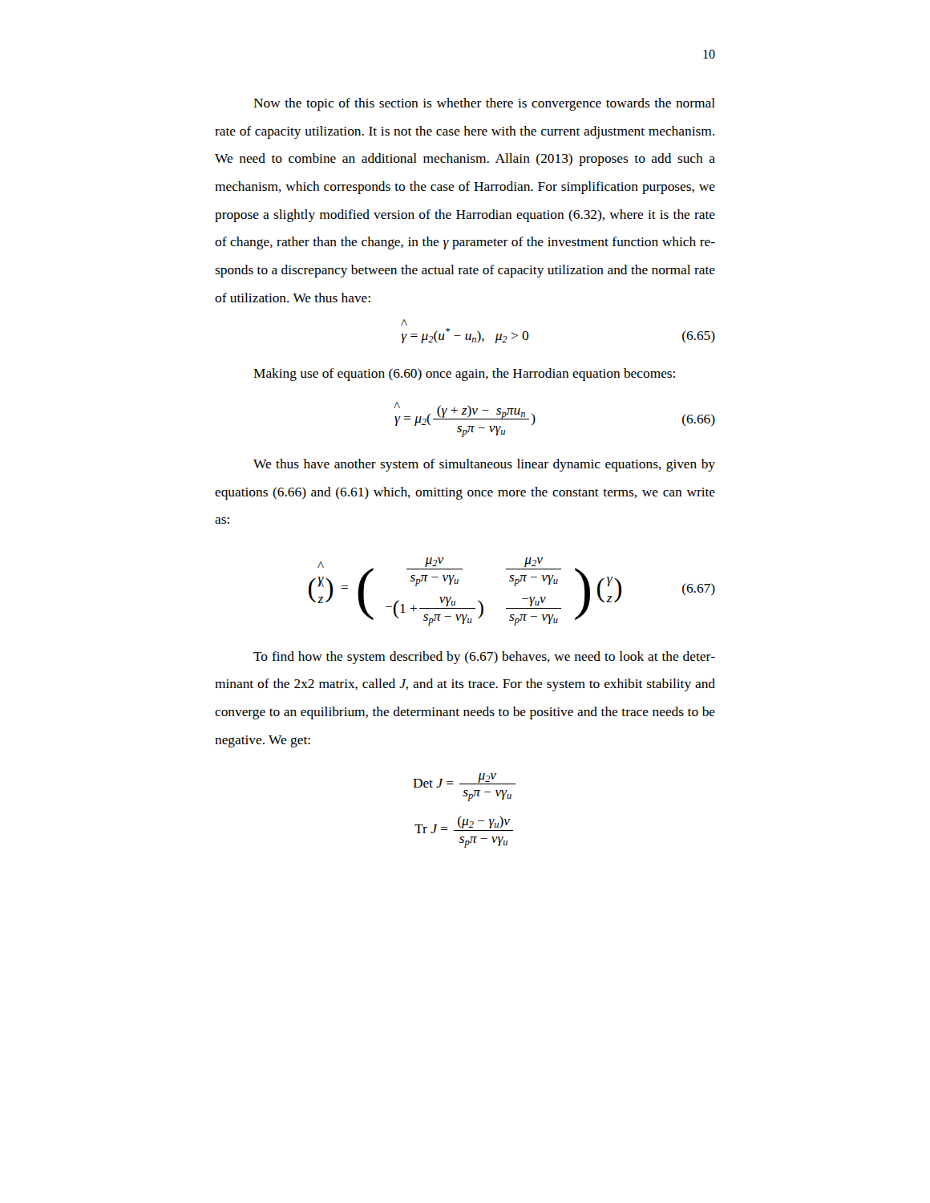10
Now the topic of this section is whether there is convergence towards the normal rate of capacity utilization. It is not the case here with the current adjustment mechanism. We need to combine an additional mechanism. Allain (2013) proposes to add such a mechanism, which corresponds to the case of Harrodian. For simplification purposes, we propose a slightly modified version of the Harrodian equation (6.32), where it is the rate of change, rather than the change, in the γ parameter of the investment function which responds to a discrepancy between the actual rate of capacity utilization and the normal rate of utilization. We thus have:
γ = μ2(u* − un), μ2 > 0
(6.65)
Making use of equation (6.60) once again, the Harrodian equation becomes:
γ = μ2((γ + z)v − spπun spπ − vγu)
(6.66)
We thus have another system of simultaneous linear dynamic equations, given by equations (6.66) and (6.61) which, omitting once more the constant terms, we can write as:
( γ z ) = (
| μ 2 v s p π − vγ u | μ 2 v s p π − vγ u |
| − ( 1 + vγ u s p π − vγ u ) | − γ u v s p π − vγ u |
) ( γ z )
(6.67)
To find how the system described by (6.67) behaves, we need to look at the determinant of the 2x2 matrix, called J, and at its trace. For the system to exhibit stability and converge to an equilibrium, the determinant needs to be positive and the trace needs to be negative. We get:
Det J = μ2v spπ − vγu
Tr J = (μ2 − γu)v spπ − vγu